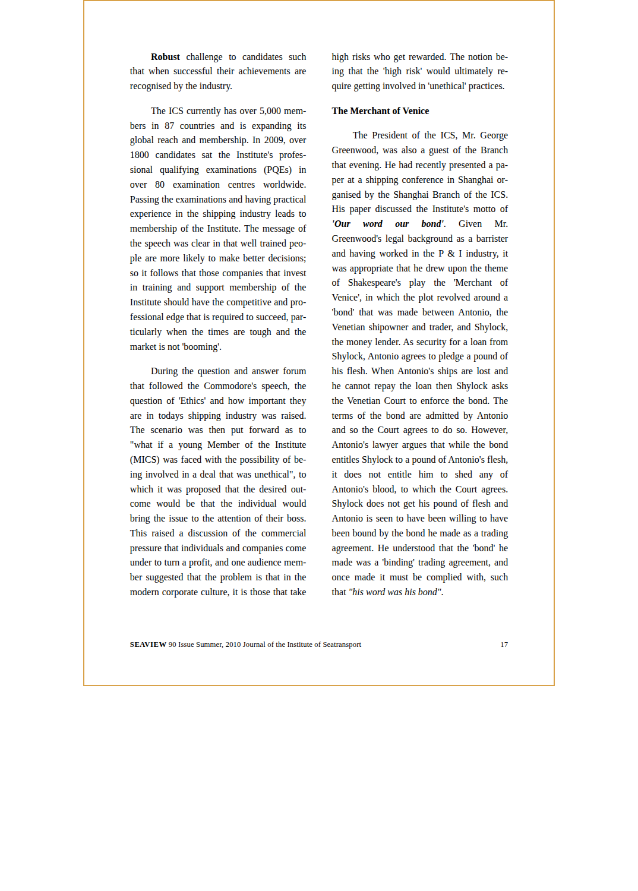Robust challenge to candidates such that when successful their achievements are recognised by the industry.
The ICS currently has over 5,000 members in 87 countries and is expanding its global reach and membership. In 2009, over 1800 candidates sat the Institute's professional qualifying examinations (PQEs) in over 80 examination centres worldwide. Passing the examinations and having practical experience in the shipping industry leads to membership of the Institute. The message of the speech was clear in that well trained people are more likely to make better decisions; so it follows that those companies that invest in training and support membership of the Institute should have the competitive and professional edge that is required to succeed, particularly when the times are tough and the market is not 'booming'.
During the question and answer forum that followed the Commodore's speech, the question of 'Ethics' and how important they are in todays shipping industry was raised. The scenario was then put forward as to "what if a young Member of the Institute (MICS) was faced with the possibility of being involved in a deal that was unethical", to which it was proposed that the desired outcome would be that the individual would bring the issue to the attention of their boss. This raised a discussion of the commercial pressure that individuals and companies come under to turn a profit, and one audience member suggested that the problem is that in the modern corporate culture, it is those that take high risks who get rewarded. The notion being that the 'high risk' would ultimately require getting involved in 'unethical' practices.
The Merchant of Venice
The President of the ICS, Mr. George Greenwood, was also a guest of the Branch that evening. He had recently presented a paper at a shipping conference in Shanghai organised by the Shanghai Branch of the ICS. His paper discussed the Institute's motto of 'Our word our bond'. Given Mr. Greenwood's legal background as a barrister and having worked in the P & I industry, it was appropriate that he drew upon the theme of Shakespeare's play the 'Merchant of Venice', in which the plot revolved around a 'bond' that was made between Antonio, the Venetian shipowner and trader, and Shylock, the money lender. As security for a loan from Shylock, Antonio agrees to pledge a pound of his flesh. When Antonio's ships are lost and he cannot repay the loan then Shylock asks the Venetian Court to enforce the bond. The terms of the bond are admitted by Antonio and so the Court agrees to do so. However, Antonio's lawyer argues that while the bond entitles Shylock to a pound of Antonio's flesh, it does not entitle him to shed any of Antonio's blood, to which the Court agrees. Shylock does not get his pound of flesh and Antonio is seen to have been willing to have been bound by the bond he made as a trading agreement. He understood that the 'bond' he made was a 'binding' trading agreement, and once made it must be complied with, such that "his word was his bond".
SEAVIEW 90 Issue Summer, 2010 Journal of the Institute of Seatransport
17